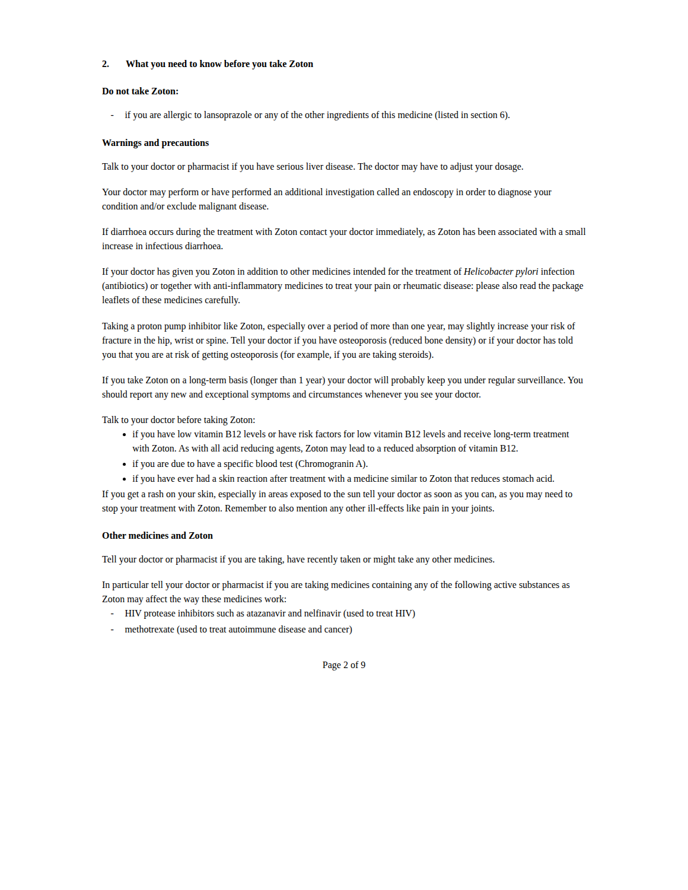2. What you need to know before you take Zoton
Do not take Zoton:
if you are allergic to lansoprazole or any of the other ingredients of this medicine (listed in section 6).
Warnings and precautions
Talk to your doctor or pharmacist if you have serious liver disease. The doctor may have to adjust your dosage.
Your doctor may perform or have performed an additional investigation called an endoscopy in order to diagnose your condition and/or exclude malignant disease.
If diarrhoea occurs during the treatment with Zoton contact your doctor immediately, as Zoton has been associated with a small increase in infectious diarrhoea.
If your doctor has given you Zoton in addition to other medicines intended for the treatment of Helicobacter pylori infection (antibiotics) or together with anti-inflammatory medicines to treat your pain or rheumatic disease: please also read the package leaflets of these medicines carefully.
Taking a proton pump inhibitor like Zoton, especially over a period of more than one year, may slightly increase your risk of fracture in the hip, wrist or spine. Tell your doctor if you have osteoporosis (reduced bone density) or if your doctor has told you that you are at risk of getting osteoporosis (for example, if you are taking steroids).
If you take Zoton on a long-term basis (longer than 1 year) your doctor will probably keep you under regular surveillance. You should report any new and exceptional symptoms and circumstances whenever you see your doctor.
Talk to your doctor before taking Zoton:
if you have low vitamin B12 levels or have risk factors for low vitamin B12 levels and receive long-term treatment with Zoton. As with all acid reducing agents, Zoton may lead to a reduced absorption of vitamin B12.
if you are due to have a specific blood test (Chromogranin A).
if you have ever had a skin reaction after treatment with a medicine similar to Zoton that reduces stomach acid.
If you get a rash on your skin, especially in areas exposed to the sun tell your doctor as soon as you can, as you may need to stop your treatment with Zoton. Remember to also mention any other ill-effects like pain in your joints.
Other medicines and Zoton
Tell your doctor or pharmacist if you are taking, have recently taken or might take any other medicines.
In particular tell your doctor or pharmacist if you are taking medicines containing any of the following active substances as Zoton may affect the way these medicines work:
HIV protease inhibitors such as atazanavir and nelfinavir (used to treat HIV)
methotrexate (used to treat autoimmune disease and cancer)
Page 2 of 9